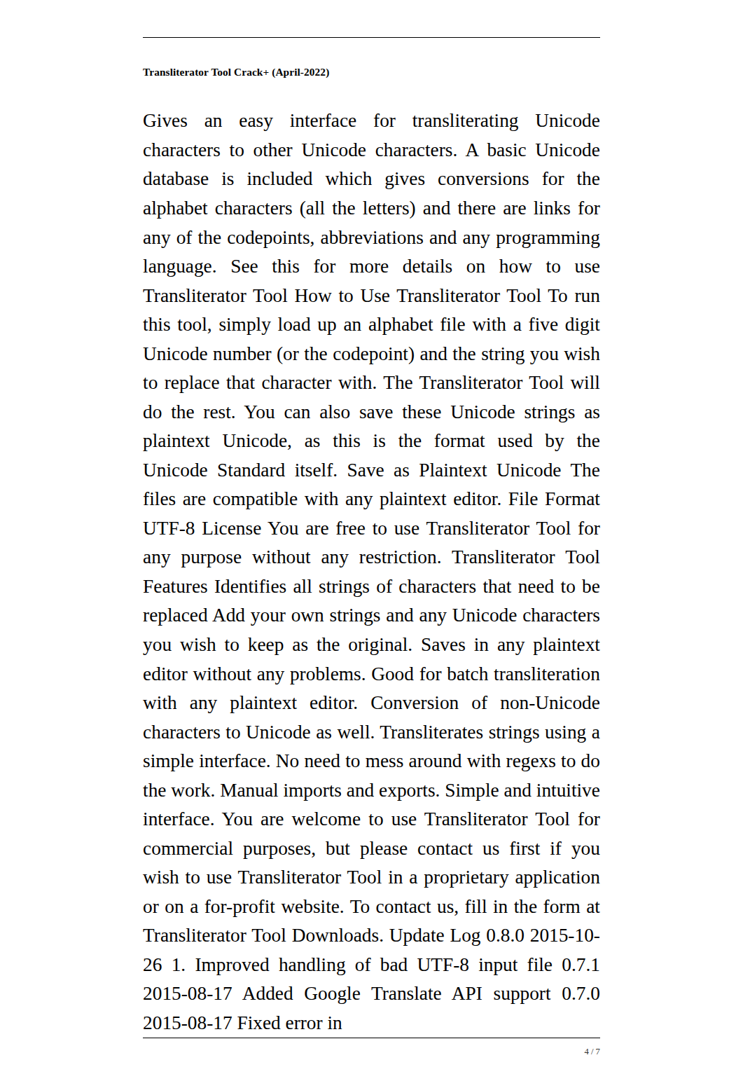Transliterator Tool Crack+ (April-2022)
Gives an easy interface for transliterating Unicode characters to other Unicode characters. A basic Unicode database is included which gives conversions for the alphabet characters (all the letters) and there are links for any of the codepoints, abbreviations and any programming language. See this for more details on how to use Transliterator Tool How to Use Transliterator Tool To run this tool, simply load up an alphabet file with a five digit Unicode number (or the codepoint) and the string you wish to replace that character with. The Transliterator Tool will do the rest. You can also save these Unicode strings as plaintext Unicode, as this is the format used by the Unicode Standard itself. Save as Plaintext Unicode The files are compatible with any plaintext editor. File Format UTF-8 License You are free to use Transliterator Tool for any purpose without any restriction. Transliterator Tool Features Identifies all strings of characters that need to be replaced Add your own strings and any Unicode characters you wish to keep as the original. Saves in any plaintext editor without any problems. Good for batch transliteration with any plaintext editor. Conversion of non-Unicode characters to Unicode as well. Transliterates strings using a simple interface. No need to mess around with regexs to do the work. Manual imports and exports. Simple and intuitive interface. You are welcome to use Transliterator Tool for commercial purposes, but please contact us first if you wish to use Transliterator Tool in a proprietary application or on a for-profit website. To contact us, fill in the form at Transliterator Tool Downloads. Update Log 0.8.0 2015-10-26 1. Improved handling of bad UTF-8 input file 0.7.1 2015-08-17 Added Google Translate API support 0.7.0 2015-08-17 Fixed error in
4 / 7